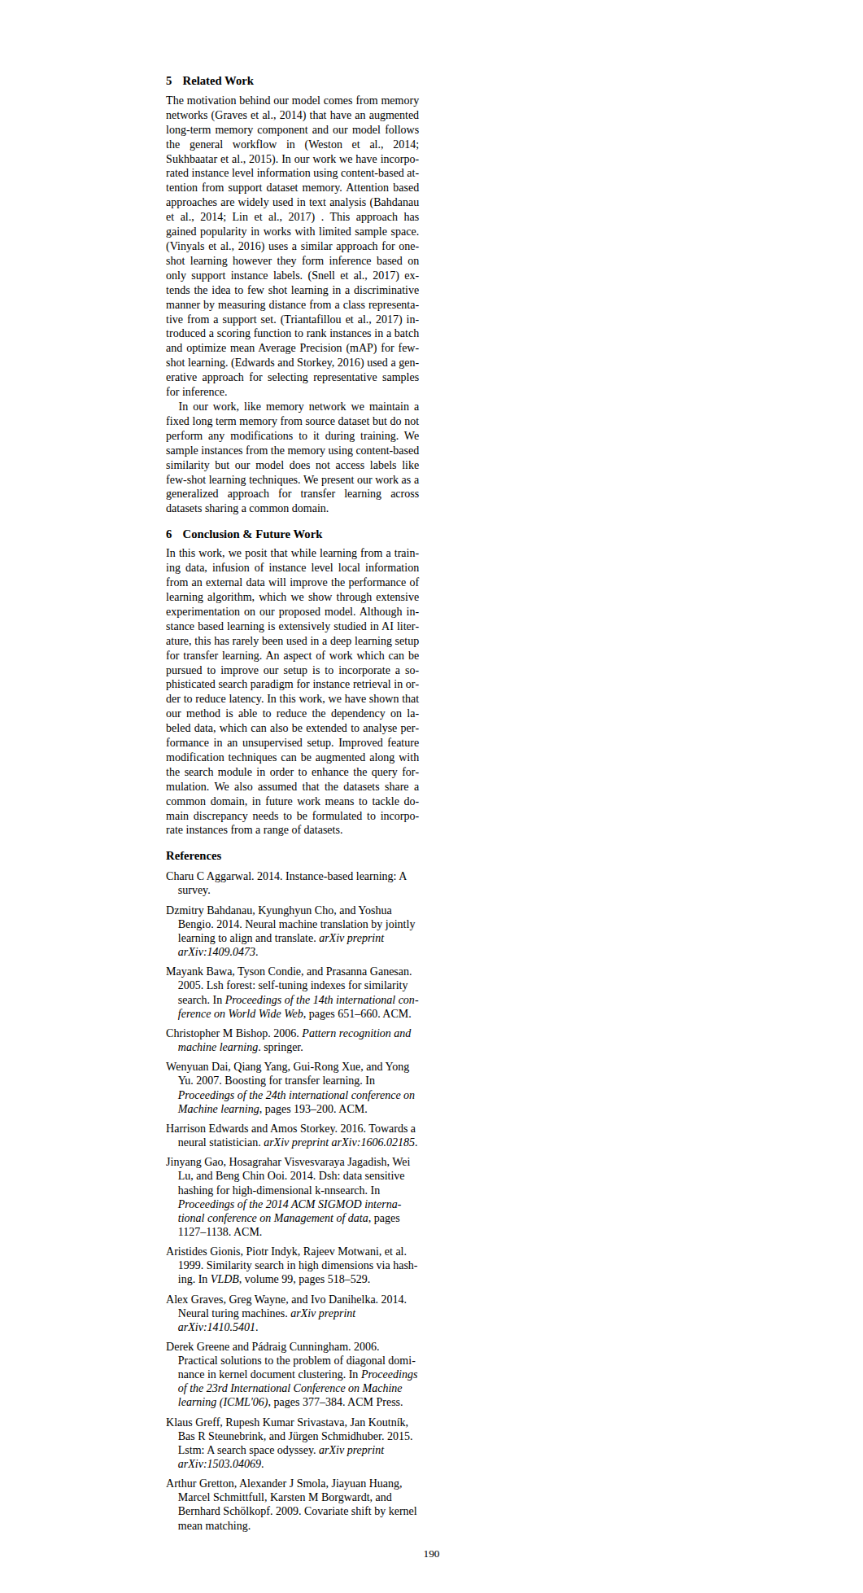5 Related Work
The motivation behind our model comes from memory networks (Graves et al., 2014) that have an augmented long-term memory component and our model follows the general workflow in (Weston et al., 2014; Sukhbaatar et al., 2015). In our work we have incorporated instance level information using content-based attention from support dataset memory. Attention based approaches are widely used in text analysis (Bahdanau et al., 2014; Lin et al., 2017) . This approach has gained popularity in works with limited sample space. (Vinyals et al., 2016) uses a similar approach for one-shot learning however they form inference based on only support instance labels. (Snell et al., 2017) extends the idea to few shot learning in a discriminative manner by measuring distance from a class representative from a support set. (Triantafillou et al., 2017) introduced a scoring function to rank instances in a batch and optimize mean Average Precision (mAP) for few-shot learning. (Edwards and Storkey, 2016) used a generative approach for selecting representative samples for inference.
In our work, like memory network we maintain a fixed long term memory from source dataset but do not perform any modifications to it during training. We sample instances from the memory using content-based similarity but our model does not access labels like few-shot learning techniques. We present our work as a generalized approach for transfer learning across datasets sharing a common domain.
6 Conclusion & Future Work
In this work, we posit that while learning from a training data, infusion of instance level local information from an external data will improve the performance of learning algorithm, which we show through extensive experimentation on our proposed model. Although instance based learning is extensively studied in AI literature, this has rarely been used in a deep learning setup for transfer learning. An aspect of work which can be pursued to improve our setup is to incorporate a sophisticated search paradigm for instance retrieval in order to reduce latency. In this work, we have shown that our method is able to reduce the dependency on labeled data, which can also be extended to analyse performance in an unsupervised setup. Improved feature modification techniques can be augmented along with the search module in order to enhance the query formulation. We also assumed that the datasets share a common domain, in future work means to tackle domain discrepancy needs to be formulated to incorporate instances from a range of datasets.
References
Charu C Aggarwal. 2014. Instance-based learning: A survey.
Dzmitry Bahdanau, Kyunghyun Cho, and Yoshua Bengio. 2014. Neural machine translation by jointly learning to align and translate. arXiv preprint arXiv:1409.0473.
Mayank Bawa, Tyson Condie, and Prasanna Ganesan. 2005. Lsh forest: self-tuning indexes for similarity search. In Proceedings of the 14th international conference on World Wide Web, pages 651–660. ACM.
Christopher M Bishop. 2006. Pattern recognition and machine learning. springer.
Wenyuan Dai, Qiang Yang, Gui-Rong Xue, and Yong Yu. 2007. Boosting for transfer learning. In Proceedings of the 24th international conference on Machine learning, pages 193–200. ACM.
Harrison Edwards and Amos Storkey. 2016. Towards a neural statistician. arXiv preprint arXiv:1606.02185.
Jinyang Gao, Hosagrahar Visvesvaraya Jagadish, Wei Lu, and Beng Chin Ooi. 2014. Dsh: data sensitive hashing for high-dimensional k-nnsearch. In Proceedings of the 2014 ACM SIGMOD international conference on Management of data, pages 1127–1138. ACM.
Aristides Gionis, Piotr Indyk, Rajeev Motwani, et al. 1999. Similarity search in high dimensions via hashing. In VLDB, volume 99, pages 518–529.
Alex Graves, Greg Wayne, and Ivo Danihelka. 2014. Neural turing machines. arXiv preprint arXiv:1410.5401.
Derek Greene and Pádraig Cunningham. 2006. Practical solutions to the problem of diagonal dominance in kernel document clustering. In Proceedings of the 23rd International Conference on Machine learning (ICML'06), pages 377–384. ACM Press.
Klaus Greff, Rupesh Kumar Srivastava, Jan Koutník, Bas R Steunebrink, and Jürgen Schmidhuber. 2015. Lstm: A search space odyssey. arXiv preprint arXiv:1503.04069.
Arthur Gretton, Alexander J Smola, Jiayuan Huang, Marcel Schmittfull, Karsten M Borgwardt, and Bernhard Schölkopf. 2009. Covariate shift by kernel mean matching.
190